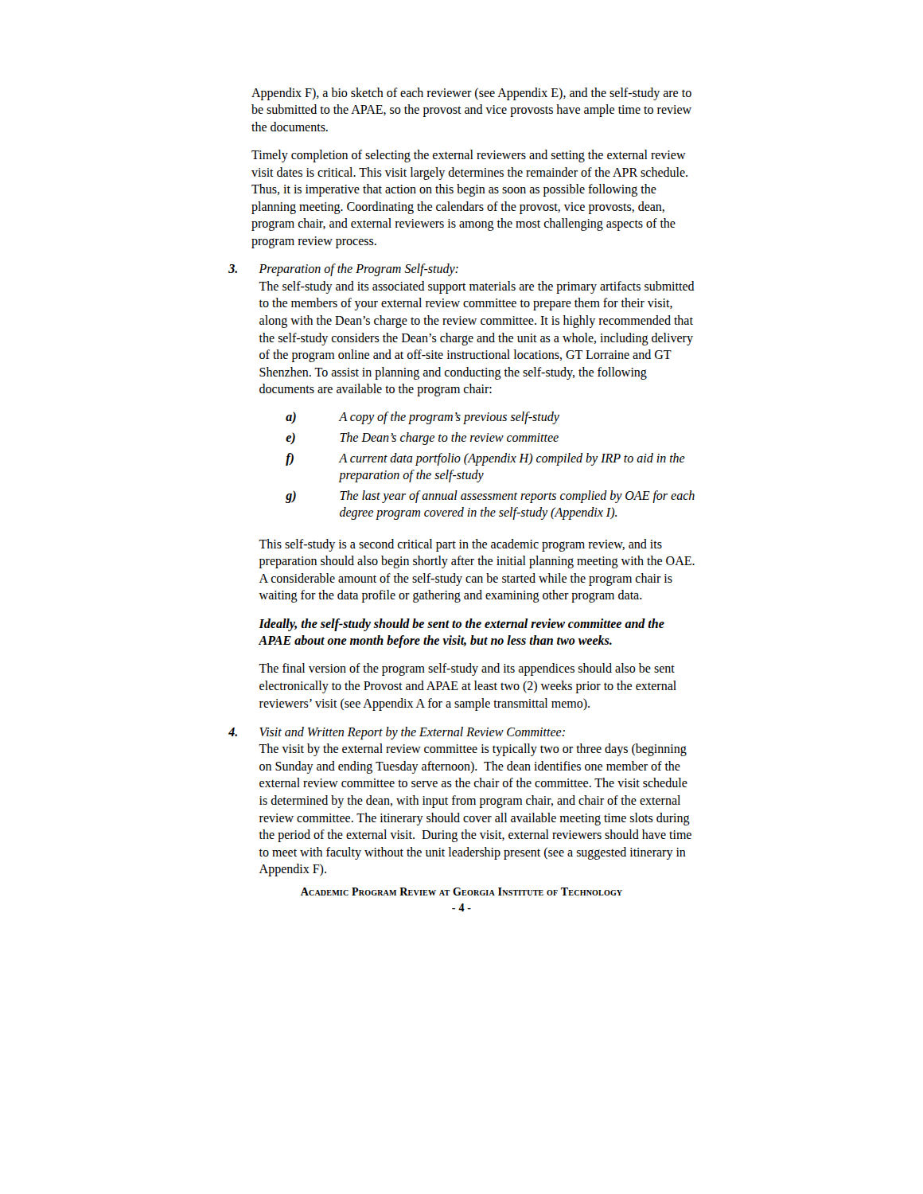Appendix F), a bio sketch of each reviewer (see Appendix E), and the self-study are to be submitted to the APAE, so the provost and vice provosts have ample time to review the documents.
Timely completion of selecting the external reviewers and setting the external review visit dates is critical. This visit largely determines the remainder of the APR schedule. Thus, it is imperative that action on this begin as soon as possible following the planning meeting. Coordinating the calendars of the provost, vice provosts, dean, program chair, and external reviewers is among the most challenging aspects of the program review process.
3. Preparation of the Program Self-study:
The self-study and its associated support materials are the primary artifacts submitted to the members of your external review committee to prepare them for their visit, along with the Dean’s charge to the review committee. It is highly recommended that the self-study considers the Dean’s charge and the unit as a whole, including delivery of the program online and at off-site instructional locations, GT Lorraine and GT Shenzhen. To assist in planning and conducting the self-study, the following documents are available to the program chair:
a) A copy of the program’s previous self-study
e) The Dean’s charge to the review committee
f) A current data portfolio (Appendix H) compiled by IRP to aid in the preparation of the self-study
g) The last year of annual assessment reports complied by OAE for each degree program covered in the self-study (Appendix I).
This self-study is a second critical part in the academic program review, and its preparation should also begin shortly after the initial planning meeting with the OAE. A considerable amount of the self-study can be started while the program chair is waiting for the data profile or gathering and examining other program data.
Ideally, the self-study should be sent to the external review committee and the APAE about one month before the visit, but no less than two weeks.
The final version of the program self-study and its appendices should also be sent electronically to the Provost and APAE at least two (2) weeks prior to the external reviewers’ visit (see Appendix A for a sample transmittal memo).
4. Visit and Written Report by the External Review Committee:
The visit by the external review committee is typically two or three days (beginning on Sunday and ending Tuesday afternoon). The dean identifies one member of the external review committee to serve as the chair of the committee. The visit schedule is determined by the dean, with input from program chair, and chair of the external review committee. The itinerary should cover all available meeting time slots during the period of the external visit. During the visit, external reviewers should have time to meet with faculty without the unit leadership present (see a suggested itinerary in Appendix F).
Academic Program Review at Georgia Institute of Technology - 4 -